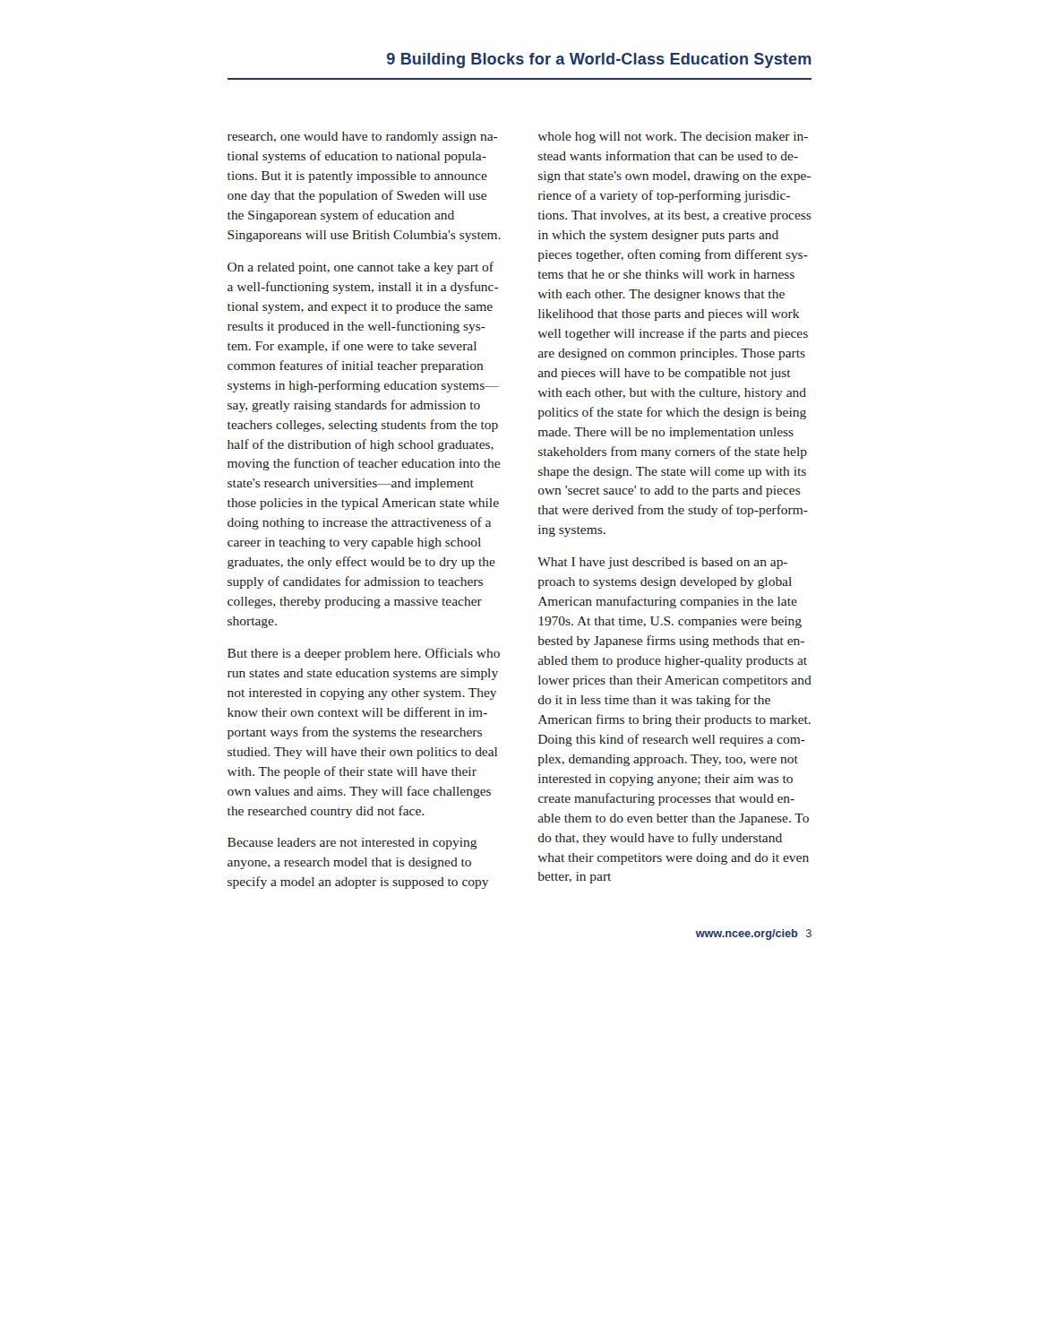9 Building Blocks for a World-Class Education System
research, one would have to randomly assign national systems of education to national populations. But it is patently impossible to announce one day that the population of Sweden will use the Singaporean system of education and Singaporeans will use British Columbia's system.
On a related point, one cannot take a key part of a well-functioning system, install it in a dysfunctional system, and expect it to produce the same results it produced in the well-functioning system. For example, if one were to take several common features of initial teacher preparation systems in high-performing education systems—say, greatly raising standards for admission to teachers colleges, selecting students from the top half of the distribution of high school graduates, moving the function of teacher education into the state's research universities—and implement those policies in the typical American state while doing nothing to increase the attractiveness of a career in teaching to very capable high school graduates, the only effect would be to dry up the supply of candidates for admission to teachers colleges, thereby producing a massive teacher shortage.
But there is a deeper problem here. Officials who run states and state education systems are simply not interested in copying any other system. They know their own context will be different in important ways from the systems the researchers studied. They will have their own politics to deal with. The people of their state will have their own values and aims. They will face challenges the researched country did not face.
Because leaders are not interested in copying anyone, a research model that is designed to specify a model an adopter is supposed to copy whole hog will not work. The decision maker instead wants information that can be used to design that state's own model, drawing on the experience of a variety of top-performing jurisdictions. That involves, at its best, a creative process in which the system designer puts parts and pieces together, often coming from different systems that he or she thinks will work in harness with each other. The designer knows that the likelihood that those parts and pieces will work well together will increase if the parts and pieces are designed on common principles. Those parts and pieces will have to be compatible not just with each other, but with the culture, history and politics of the state for which the design is being made. There will be no implementation unless stakeholders from many corners of the state help shape the design. The state will come up with its own 'secret sauce' to add to the parts and pieces that were derived from the study of top-performing systems.
What I have just described is based on an approach to systems design developed by global American manufacturing companies in the late 1970s. At that time, U.S. companies were being bested by Japanese firms using methods that enabled them to produce higher-quality products at lower prices than their American competitors and do it in less time than it was taking for the American firms to bring their products to market. Doing this kind of research well requires a complex, demanding approach. They, too, were not interested in copying anyone; their aim was to create manufacturing processes that would enable them to do even better than the Japanese. To do that, they would have to fully understand what their competitors were doing and do it even better, in part
www.ncee.org/cieb 3